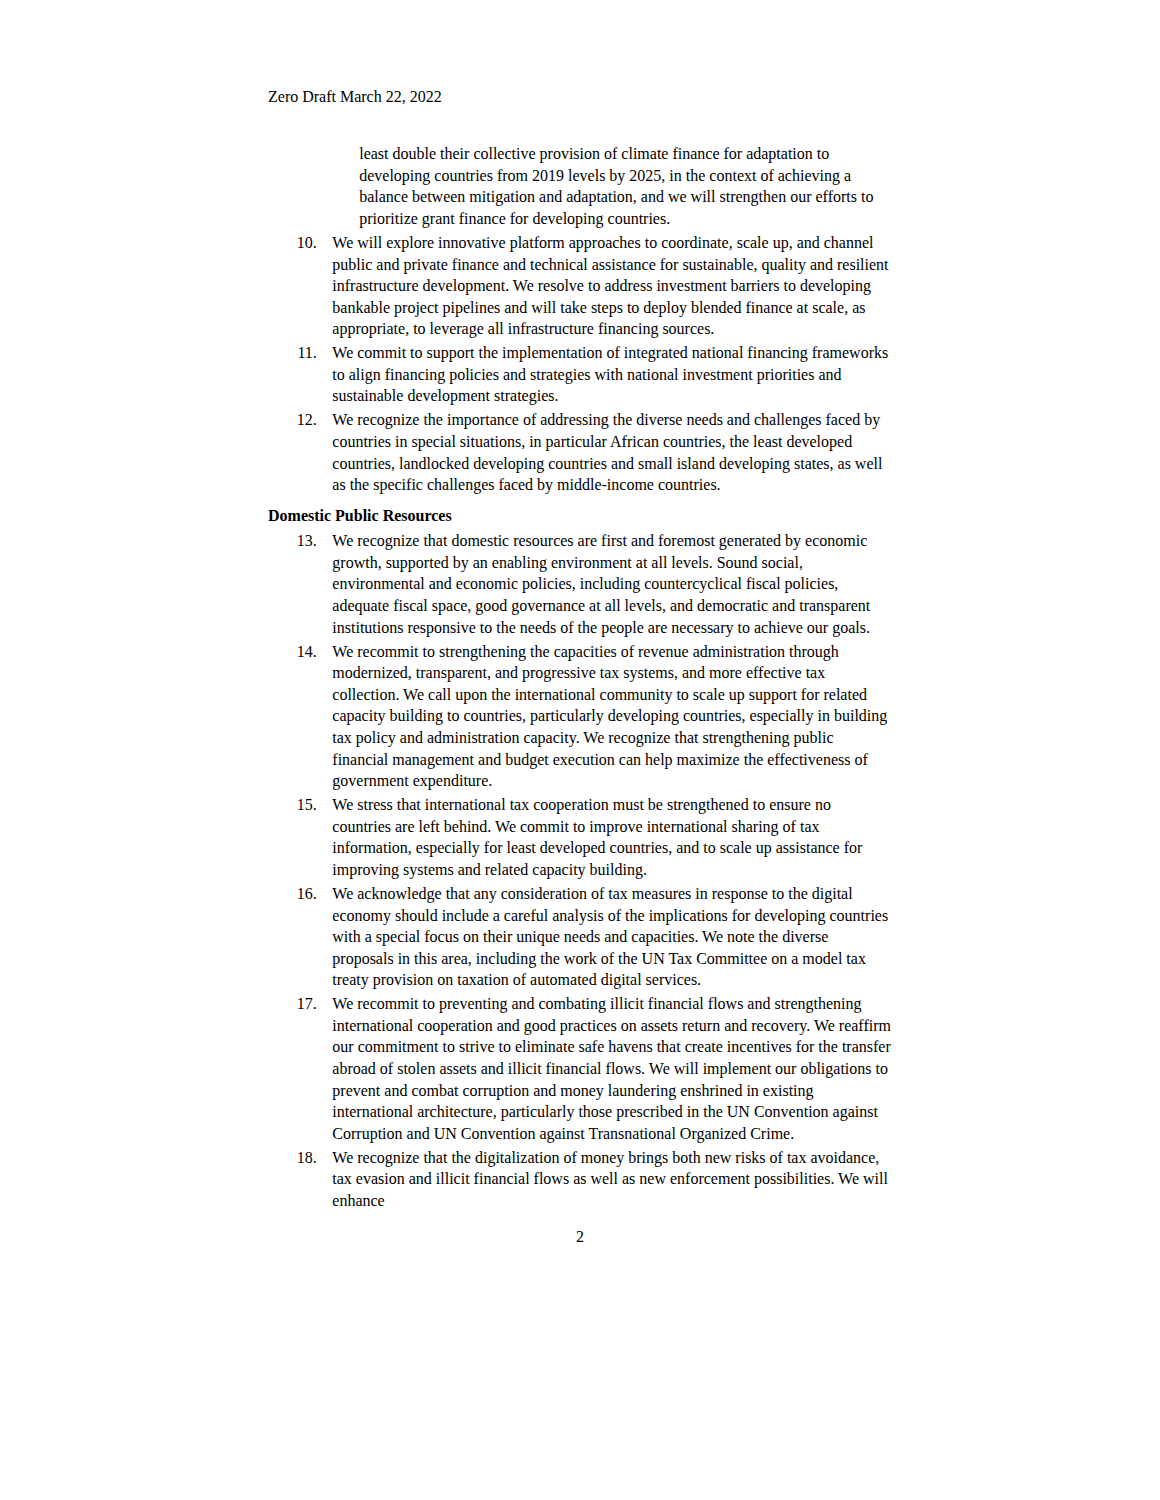Zero Draft March 22, 2022
least double their collective provision of climate finance for adaptation to developing countries from 2019 levels by 2025, in the context of achieving a balance between mitigation and adaptation, and we will strengthen our efforts to prioritize grant finance for developing countries.
We will explore innovative platform approaches to coordinate, scale up, and channel public and private finance and technical assistance for sustainable, quality and resilient infrastructure development. We resolve to address investment barriers to developing bankable project pipelines and will take steps to deploy blended finance at scale, as appropriate, to leverage all infrastructure financing sources.
We commit to support the implementation of integrated national financing frameworks to align financing policies and strategies with national investment priorities and sustainable development strategies.
We recognize the importance of addressing the diverse needs and challenges faced by countries in special situations, in particular African countries, the least developed countries, landlocked developing countries and small island developing states, as well as the specific challenges faced by middle-income countries.
Domestic Public Resources
We recognize that domestic resources are first and foremost generated by economic growth, supported by an enabling environment at all levels. Sound social, environmental and economic policies, including countercyclical fiscal policies, adequate fiscal space, good governance at all levels, and democratic and transparent institutions responsive to the needs of the people are necessary to achieve our goals.
We recommit to strengthening the capacities of revenue administration through modernized, transparent, and progressive tax systems, and more effective tax collection. We call upon the international community to scale up support for related capacity building to countries, particularly developing countries, especially in building tax policy and administration capacity. We recognize that strengthening public financial management and budget execution can help maximize the effectiveness of government expenditure.
We stress that international tax cooperation must be strengthened to ensure no countries are left behind. We commit to improve international sharing of tax information, especially for least developed countries, and to scale up assistance for improving systems and related capacity building.
We acknowledge that any consideration of tax measures in response to the digital economy should include a careful analysis of the implications for developing countries with a special focus on their unique needs and capacities. We note the diverse proposals in this area, including the work of the UN Tax Committee on a model tax treaty provision on taxation of automated digital services.
We recommit to preventing and combating illicit financial flows and strengthening international cooperation and good practices on assets return and recovery. We reaffirm our commitment to strive to eliminate safe havens that create incentives for the transfer abroad of stolen assets and illicit financial flows. We will implement our obligations to prevent and combat corruption and money laundering enshrined in existing international architecture, particularly those prescribed in the UN Convention against Corruption and UN Convention against Transnational Organized Crime.
We recognize that the digitalization of money brings both new risks of tax avoidance, tax evasion and illicit financial flows as well as new enforcement possibilities. We will enhance
2